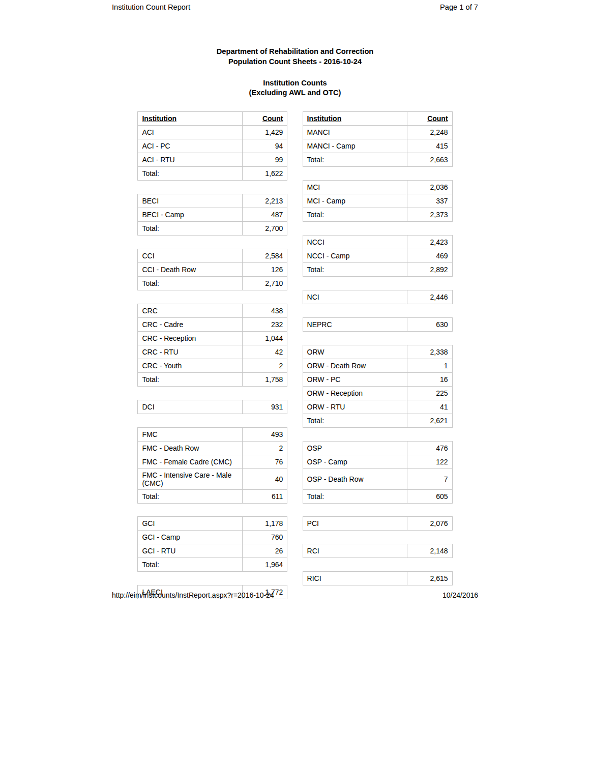Institution Count Report
Page 1 of 7
Department of Rehabilitation and Correction
Population Count Sheets - 2016-10-24
Institution Counts
(Excluding AWL and OTC)
| Institution | Count | | Institution | Count |
| ACI | 1,429 | | MANCI | 2,248 |
| ACI - PC | 94 | | MANCI - Camp | 415 |
| ACI - RTU | 99 | | Total: | 2,663 |
| Total: | 1,622 | | | |
| | | | MCI | 2,036 |
| BECI | 2,213 | | MCI - Camp | 337 |
| BECI - Camp | 487 | | Total: | 2,373 |
| Total: | 2,700 | | | |
| | | | NCCI | 2,423 |
| CCI | 2,584 | | NCCI - Camp | 469 |
| CCI - Death Row | 126 | | Total: | 2,892 |
| Total: | 2,710 | | | |
| | | | NCI | 2,446 |
| CRC | 438 | | | |
| CRC - Cadre | 232 | | NEPRC | 630 |
| CRC - Reception | 1,044 | | | |
| CRC - RTU | 42 | | ORW | 2,338 |
| CRC - Youth | 2 | | ORW - Death Row | 1 |
| Total: | 1,758 | | ORW - PC | 16 |
| | | | ORW - Reception | 225 |
| DCI | 931 | | ORW - RTU | 41 |
| | | | Total: | 2,621 |
| FMC | 493 | | | |
| FMC - Death Row | 2 | | OSP | 476 |
| FMC - Female Cadre (CMC) | 76 | | OSP - Camp | 122 |
| FMC - Intensive Care - Male (CMC) | 40 | | OSP - Death Row | 7 |
| Total: | 611 | | Total: | 605 |
| GCI | 1,178 | | PCI | 2,076 |
| GCI - Camp | 760 | | | |
| GCI - RTU | 26 | | RCI | 2,148 |
| Total: | 1,964 | | | |
| | | | RICI | 2,615 |
| LAECI | 1,772 | | | |
http://eim/instcounts/InstReport.aspx?r=2016-10-24
10/24/2016